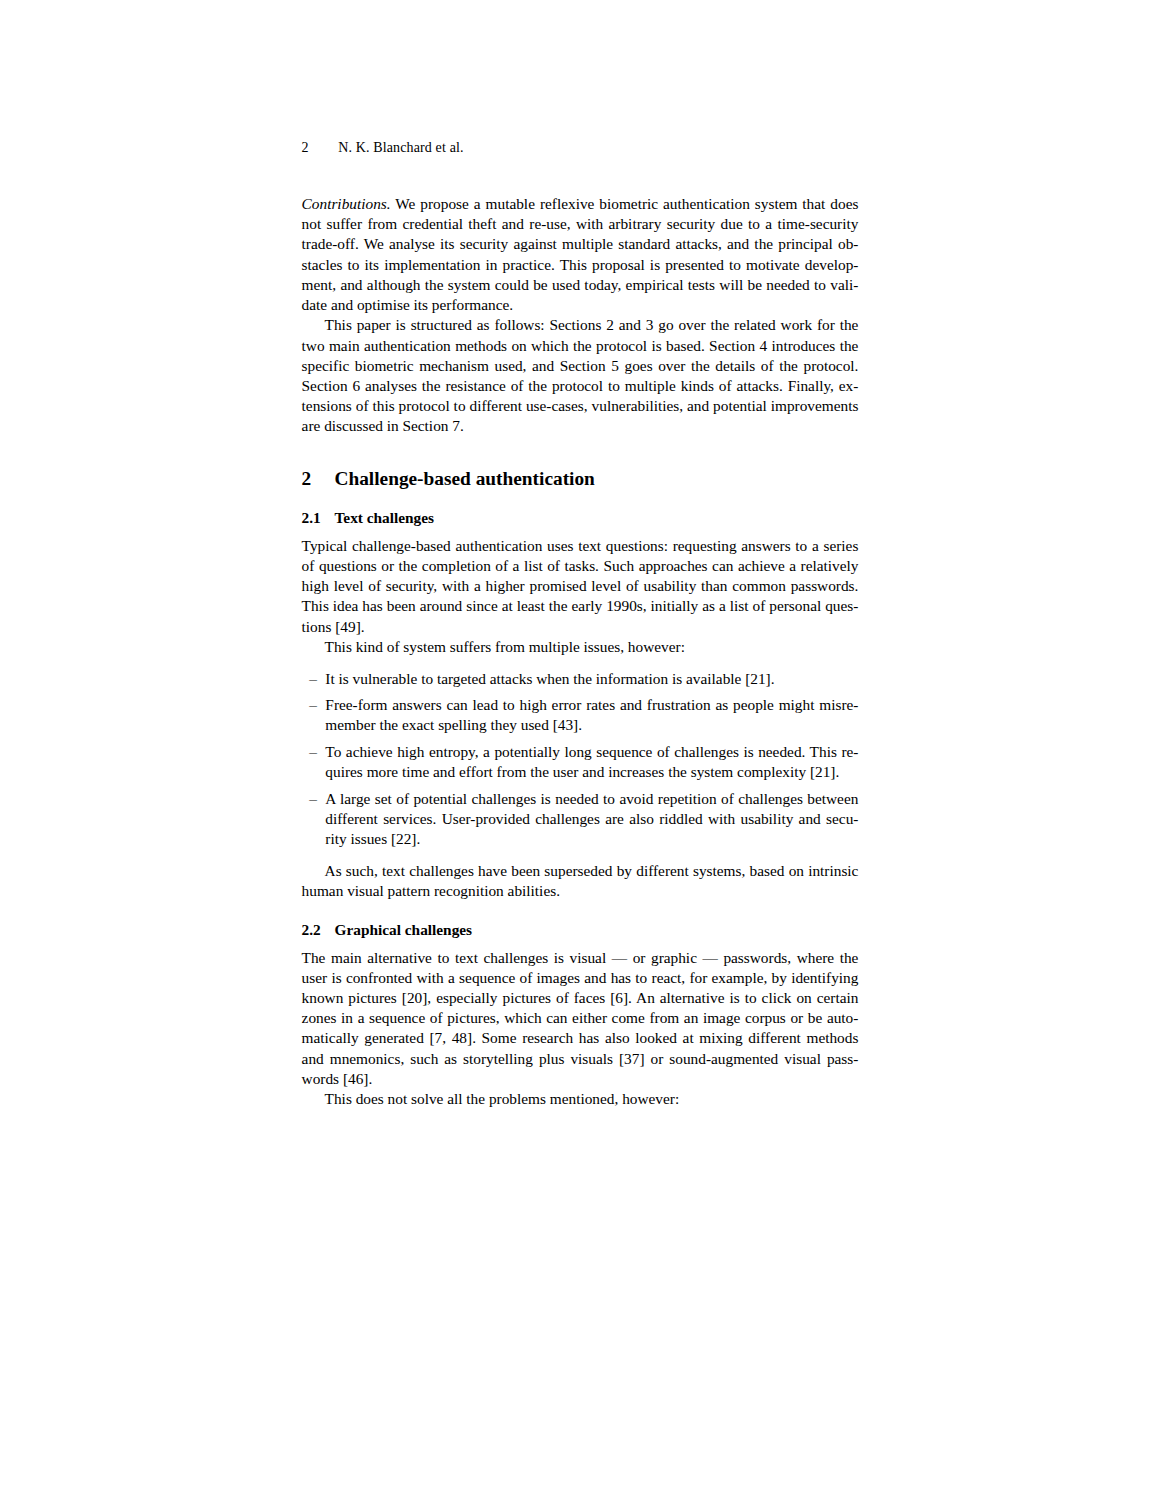2 N. K. Blanchard et al.
Contributions. We propose a mutable reflexive biometric authentication system that does not suffer from credential theft and re-use, with arbitrary security due to a time-security trade-off. We analyse its security against multiple standard attacks, and the principal obstacles to its implementation in practice. This proposal is presented to motivate development, and although the system could be used today, empirical tests will be needed to validate and optimise its performance.
This paper is structured as follows: Sections 2 and 3 go over the related work for the two main authentication methods on which the protocol is based. Section 4 introduces the specific biometric mechanism used, and Section 5 goes over the details of the protocol. Section 6 analyses the resistance of the protocol to multiple kinds of attacks. Finally, extensions of this protocol to different use-cases, vulnerabilities, and potential improvements are discussed in Section 7.
2 Challenge-based authentication
2.1 Text challenges
Typical challenge-based authentication uses text questions: requesting answers to a series of questions or the completion of a list of tasks. Such approaches can achieve a relatively high level of security, with a higher promised level of usability than common passwords. This idea has been around since at least the early 1990s, initially as a list of personal questions [49].
This kind of system suffers from multiple issues, however:
It is vulnerable to targeted attacks when the information is available [21].
Free-form answers can lead to high error rates and frustration as people might misremember the exact spelling they used [43].
To achieve high entropy, a potentially long sequence of challenges is needed. This requires more time and effort from the user and increases the system complexity [21].
A large set of potential challenges is needed to avoid repetition of challenges between different services. User-provided challenges are also riddled with usability and security issues [22].
As such, text challenges have been superseded by different systems, based on intrinsic human visual pattern recognition abilities.
2.2 Graphical challenges
The main alternative to text challenges is visual — or graphic — passwords, where the user is confronted with a sequence of images and has to react, for example, by identifying known pictures [20], especially pictures of faces [6]. An alternative is to click on certain zones in a sequence of pictures, which can either come from an image corpus or be automatically generated [7, 48]. Some research has also looked at mixing different methods and mnemonics, such as storytelling plus visuals [37] or sound-augmented visual passwords [46].
This does not solve all the problems mentioned, however: